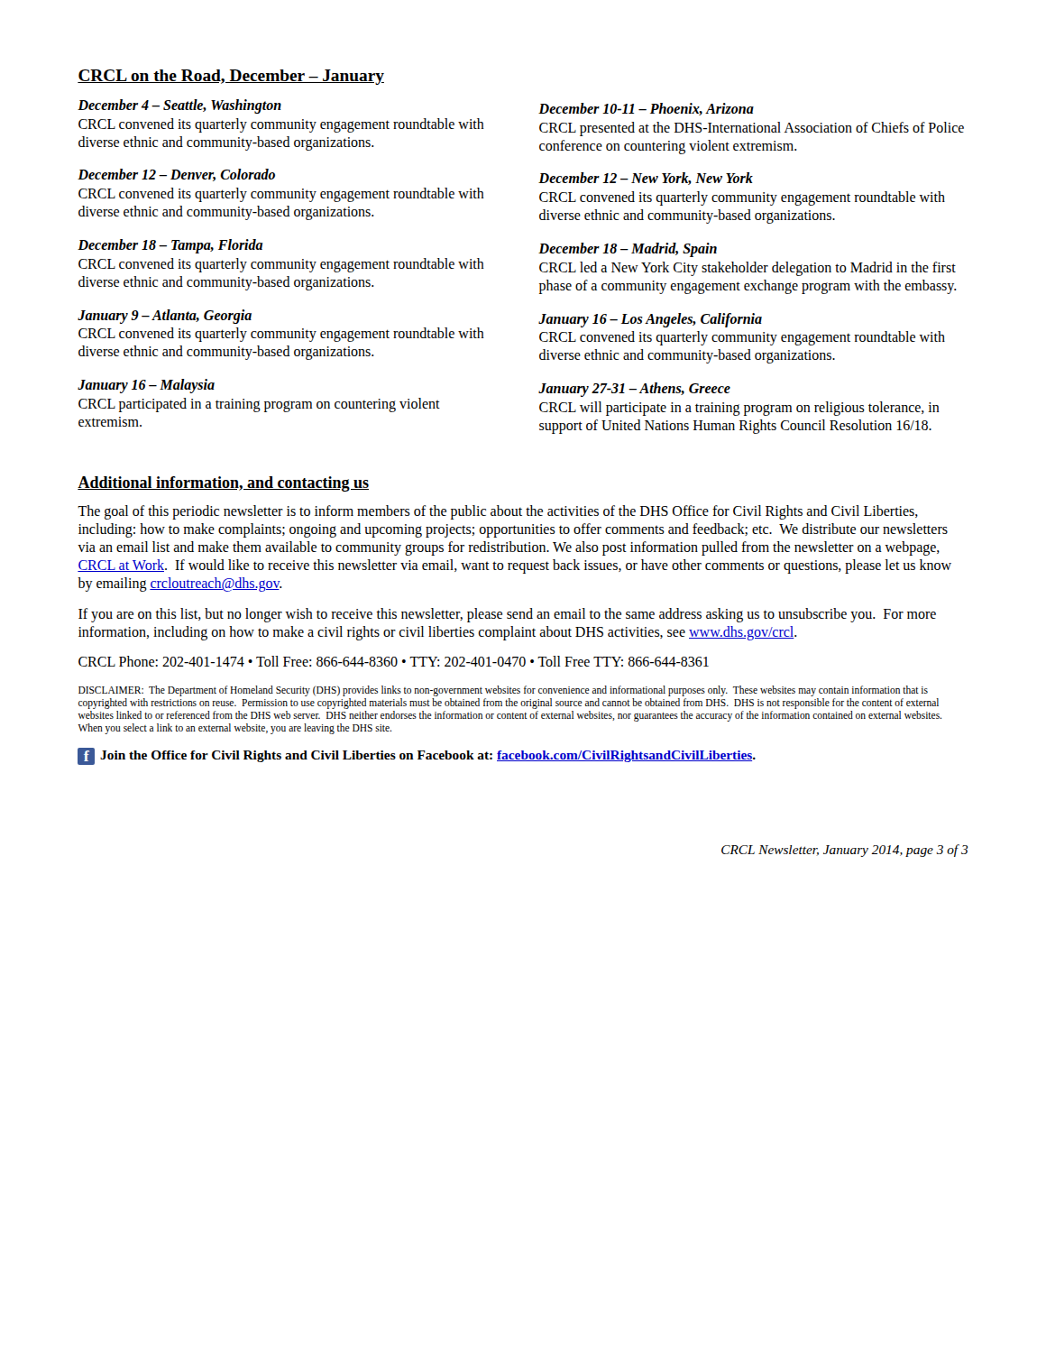CRCL on the Road, December – January
December 4 – Seattle, Washington
CRCL convened its quarterly community engagement roundtable with diverse ethnic and community-based organizations.
December 12 – Denver, Colorado
CRCL convened its quarterly community engagement roundtable with diverse ethnic and community-based organizations.
December 18 – Tampa, Florida
CRCL convened its quarterly community engagement roundtable with diverse ethnic and community-based organizations.
January 9 – Atlanta, Georgia
CRCL convened its quarterly community engagement roundtable with diverse ethnic and community-based organizations.
January 16 – Malaysia
CRCL participated in a training program on countering violent extremism.
December 10-11 – Phoenix, Arizona
CRCL presented at the DHS-International Association of Chiefs of Police conference on countering violent extremism.
December 12 – New York, New York
CRCL convened its quarterly community engagement roundtable with diverse ethnic and community-based organizations.
December 18 – Madrid, Spain
CRCL led a New York City stakeholder delegation to Madrid in the first phase of a community engagement exchange program with the embassy.
January 16 – Los Angeles, California
CRCL convened its quarterly community engagement roundtable with diverse ethnic and community-based organizations.
January 27-31 – Athens, Greece
CRCL will participate in a training program on religious tolerance, in support of United Nations Human Rights Council Resolution 16/18.
Additional information, and contacting us
The goal of this periodic newsletter is to inform members of the public about the activities of the DHS Office for Civil Rights and Civil Liberties, including: how to make complaints; ongoing and upcoming projects; opportunities to offer comments and feedback; etc. We distribute our newsletters via an email list and make them available to community groups for redistribution. We also post information pulled from the newsletter on a webpage, CRCL at Work. If would like to receive this newsletter via email, want to request back issues, or have other comments or questions, please let us know by emailing crcloutreach@dhs.gov.
If you are on this list, but no longer wish to receive this newsletter, please send an email to the same address asking us to unsubscribe you. For more information, including on how to make a civil rights or civil liberties complaint about DHS activities, see www.dhs.gov/crcl.
CRCL Phone: 202-401-1474 • Toll Free: 866-644-8360 • TTY: 202-401-0470 • Toll Free TTY: 866-644-8361
DISCLAIMER: The Department of Homeland Security (DHS) provides links to non-government websites for convenience and informational purposes only. These websites may contain information that is copyrighted with restrictions on reuse. Permission to use copyrighted materials must be obtained from the original source and cannot be obtained from DHS. DHS is not responsible for the content of external websites linked to or referenced from the DHS web server. DHS neither endorses the information or content of external websites, nor guarantees the accuracy of the information contained on external websites. When you select a link to an external website, you are leaving the DHS site.
f Join the Office for Civil Rights and Civil Liberties on Facebook at: facebook.com/CivilRightsandCivilLiberties.
CRCL Newsletter, January 2014, page 3 of 3